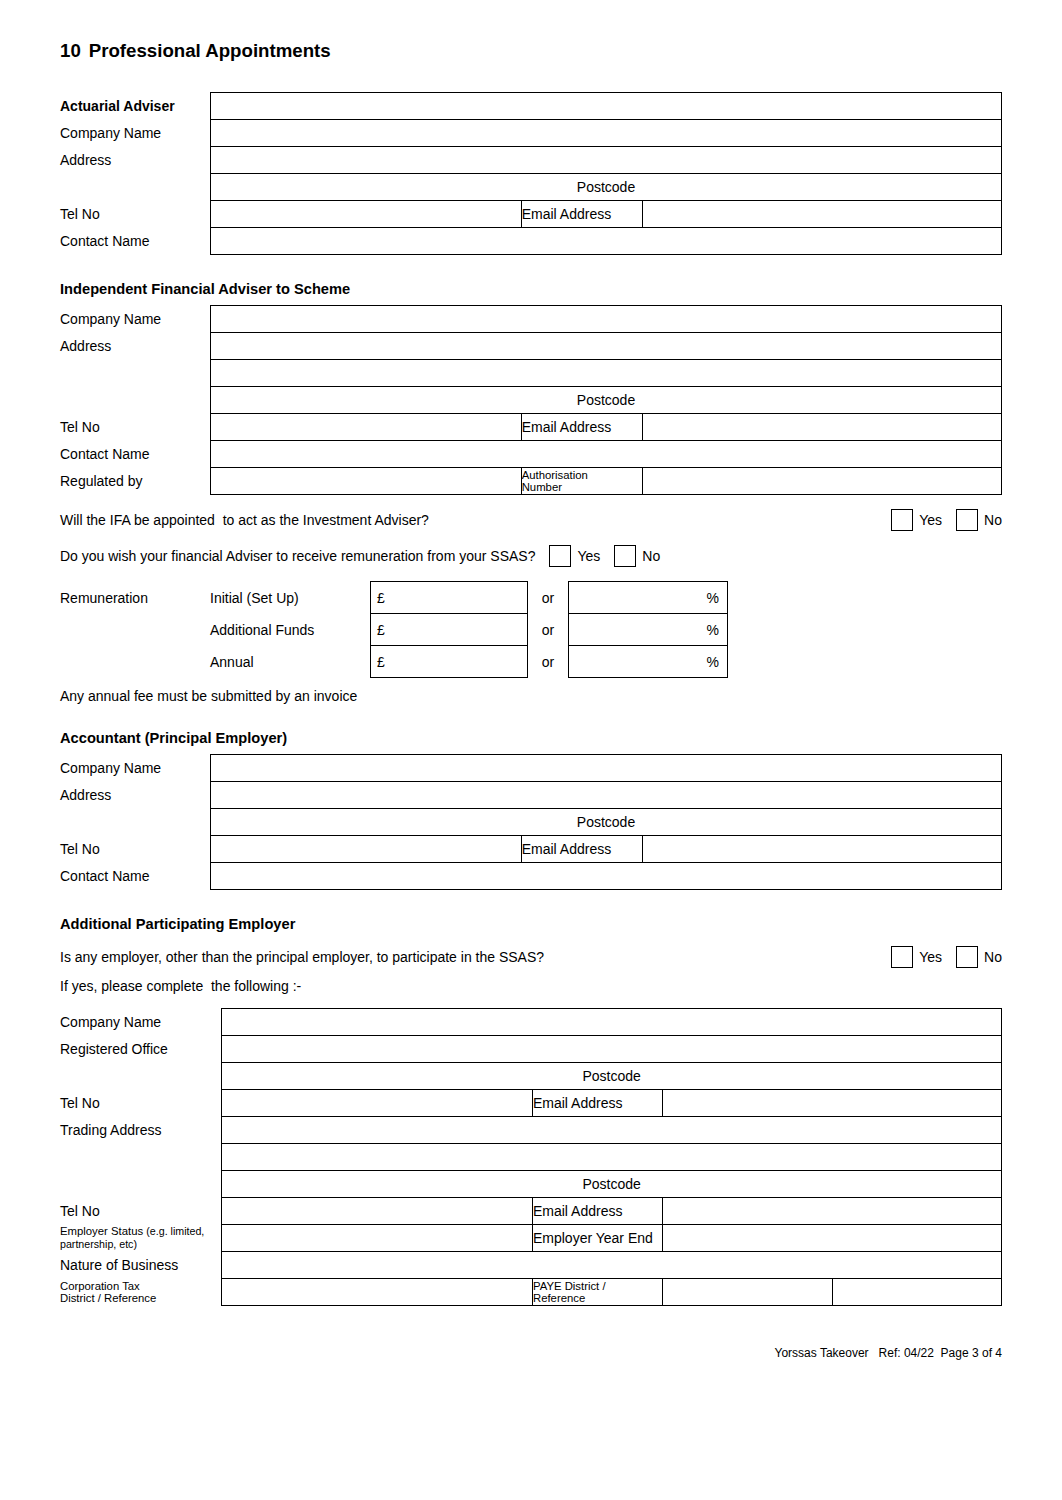10 Professional Appointments
| Actuarial Adviser | |
| Company Name | |
| Address | |
| | Postcode |
| Tel No | | Email Address | |
| Contact Name | |
Independent Financial Adviser to Scheme
| Company Name | |
| Address | |
| | Postcode |
| Tel No | | Email Address | |
| Contact Name | |
| Regulated by | | Authorisation Number | |
Will the IFA be appointed to act as the Investment Adviser? Yes No
Do you wish your financial Adviser to receive remuneration from your SSAS? Yes No
| Remuneration | Initial (Set Up) | £ | or | % |
| | Additional Funds | £ | or | % |
| | Annual | £ | or | % |
Any annual fee must be submitted by an invoice
Accountant (Principal Employer)
| Company Name | |
| Address | |
| | Postcode |
| Tel No | | Email Address | |
| Contact Name | |
Additional Participating Employer
Is any employer, other than the principal employer, to participate in the SSAS? Yes No
If yes, please complete the following :-
| Company Name | |
| Registered Office | |
| | Postcode |
| Tel No | | Email Address | |
| Trading Address | |
| | Postcode |
| Tel No | | Email Address | |
| Employer Status (e.g. limited, partnership, etc) | | Employer Year End | |
| Nature of Business | |
| Corporation Tax District / Reference | | PAYE District / Reference | | |
Yorssas Takeover Ref: 04/22 Page 3 of 4